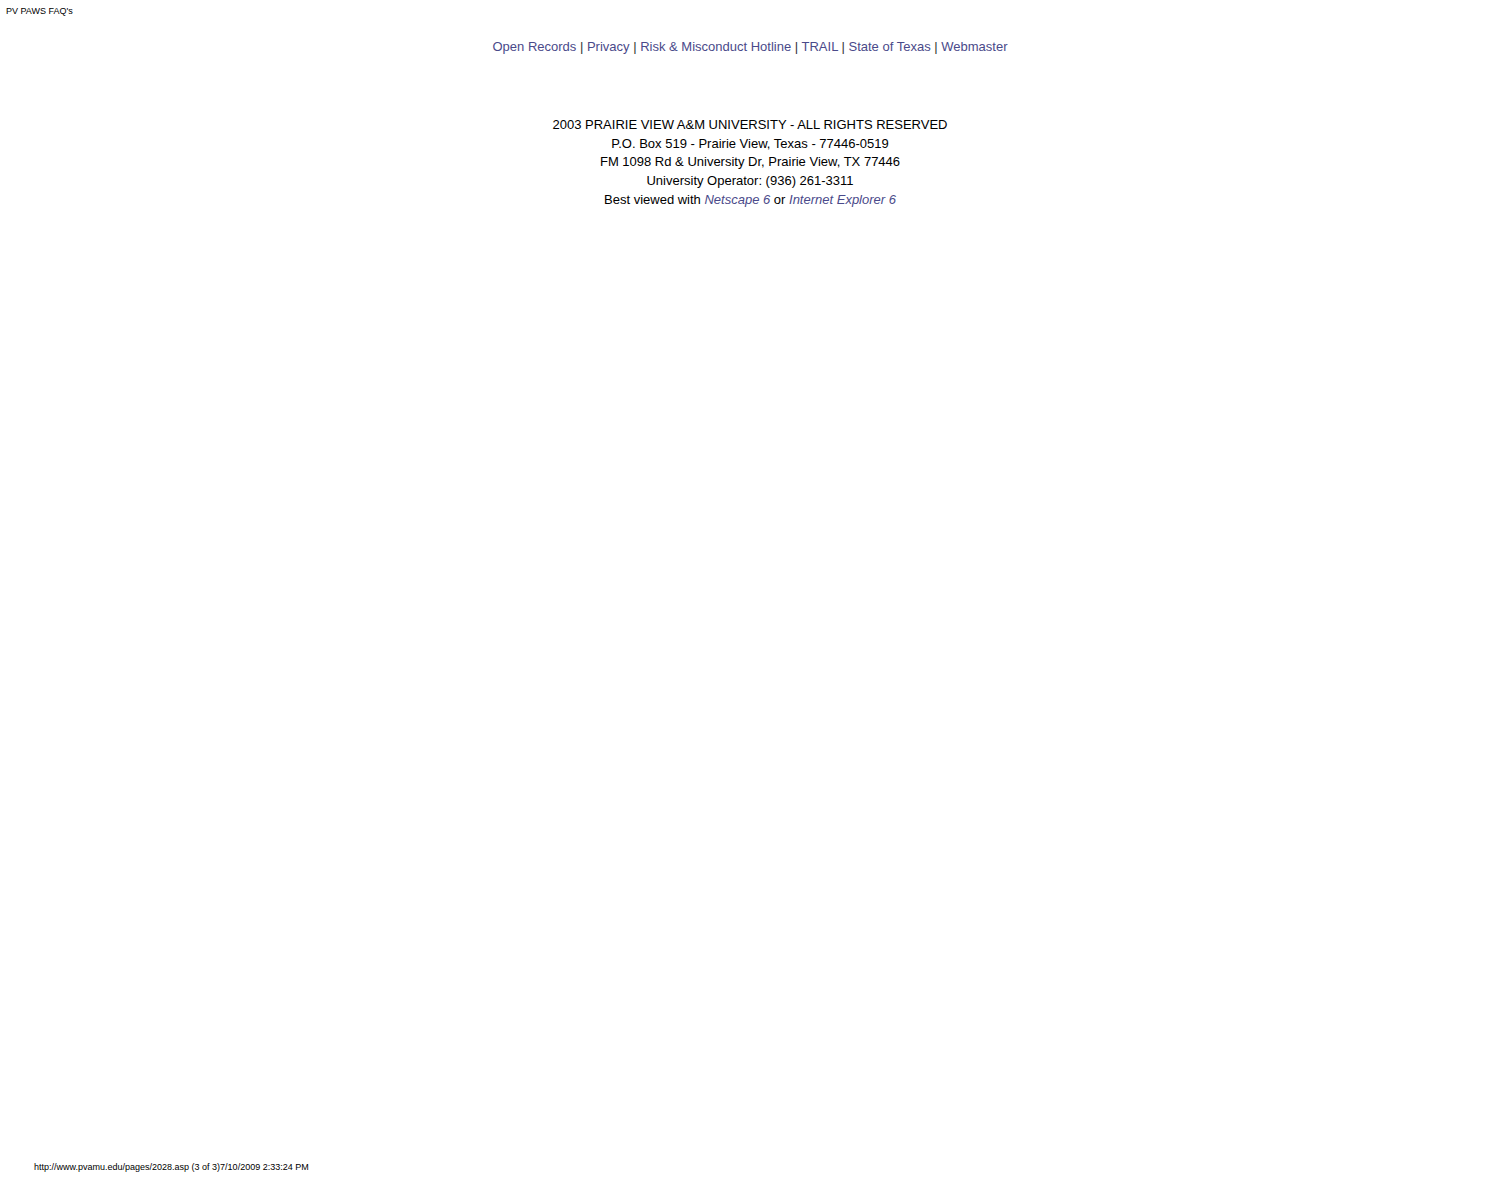PV PAWS FAQ's
Open Records | Privacy | Risk & Misconduct Hotline | TRAIL | State of Texas | Webmaster
2003 PRAIRIE VIEW A&M UNIVERSITY - ALL RIGHTS RESERVED
P.O. Box 519 - Prairie View, Texas - 77446-0519
FM 1098 Rd & University Dr, Prairie View, TX 77446
University Operator: (936) 261-3311
Best viewed with Netscape 6 or Internet Explorer 6
http://www.pvamu.edu/pages/2028.asp (3 of 3)7/10/2009 2:33:24 PM